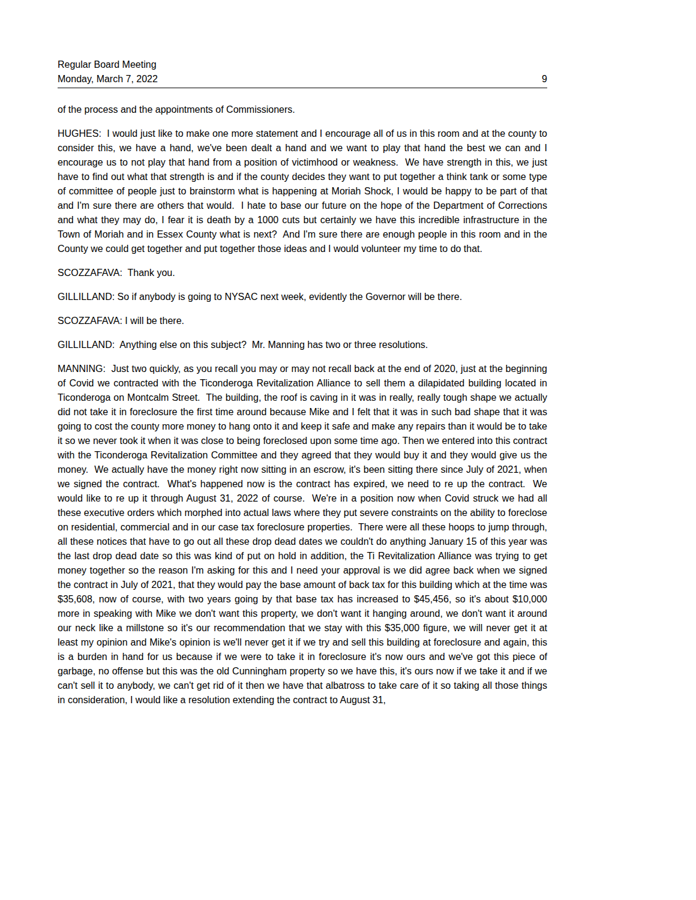Regular Board Meeting
Monday, March 7, 2022
9
of the process and the appointments of Commissioners.
HUGHES: I would just like to make one more statement and I encourage all of us in this room and at the county to consider this, we have a hand, we've been dealt a hand and we want to play that hand the best we can and I encourage us to not play that hand from a position of victimhood or weakness. We have strength in this, we just have to find out what that strength is and if the county decides they want to put together a think tank or some type of committee of people just to brainstorm what is happening at Moriah Shock, I would be happy to be part of that and I'm sure there are others that would. I hate to base our future on the hope of the Department of Corrections and what they may do, I fear it is death by a 1000 cuts but certainly we have this incredible infrastructure in the Town of Moriah and in Essex County what is next? And I'm sure there are enough people in this room and in the County we could get together and put together those ideas and I would volunteer my time to do that.
SCOZZAFAVA: Thank you.
GILLILLAND: So if anybody is going to NYSAC next week, evidently the Governor will be there.
SCOZZAFAVA: I will be there.
GILLILLAND: Anything else on this subject? Mr. Manning has two or three resolutions.
MANNING: Just two quickly, as you recall you may or may not recall back at the end of 2020, just at the beginning of Covid we contracted with the Ticonderoga Revitalization Alliance to sell them a dilapidated building located in Ticonderoga on Montcalm Street. The building, the roof is caving in it was in really, really tough shape we actually did not take it in foreclosure the first time around because Mike and I felt that it was in such bad shape that it was going to cost the county more money to hang onto it and keep it safe and make any repairs than it would be to take it so we never took it when it was close to being foreclosed upon some time ago. Then we entered into this contract with the Ticonderoga Revitalization Committee and they agreed that they would buy it and they would give us the money. We actually have the money right now sitting in an escrow, it's been sitting there since July of 2021, when we signed the contract. What's happened now is the contract has expired, we need to re up the contract. We would like to re up it through August 31, 2022 of course. We're in a position now when Covid struck we had all these executive orders which morphed into actual laws where they put severe constraints on the ability to foreclose on residential, commercial and in our case tax foreclosure properties. There were all these hoops to jump through, all these notices that have to go out all these drop dead dates we couldn't do anything January 15 of this year was the last drop dead date so this was kind of put on hold in addition, the Ti Revitalization Alliance was trying to get money together so the reason I'm asking for this and I need your approval is we did agree back when we signed the contract in July of 2021, that they would pay the base amount of back tax for this building which at the time was $35,608, now of course, with two years going by that base tax has increased to $45,456, so it's about $10,000 more in speaking with Mike we don't want this property, we don't want it hanging around, we don't want it around our neck like a millstone so it's our recommendation that we stay with this $35,000 figure, we will never get it at least my opinion and Mike's opinion is we'll never get it if we try and sell this building at foreclosure and again, this is a burden in hand for us because if we were to take it in foreclosure it's now ours and we've got this piece of garbage, no offense but this was the old Cunningham property so we have this, it's ours now if we take it and if we can't sell it to anybody, we can't get rid of it then we have that albatross to take care of it so taking all those things in consideration, I would like a resolution extending the contract to August 31,